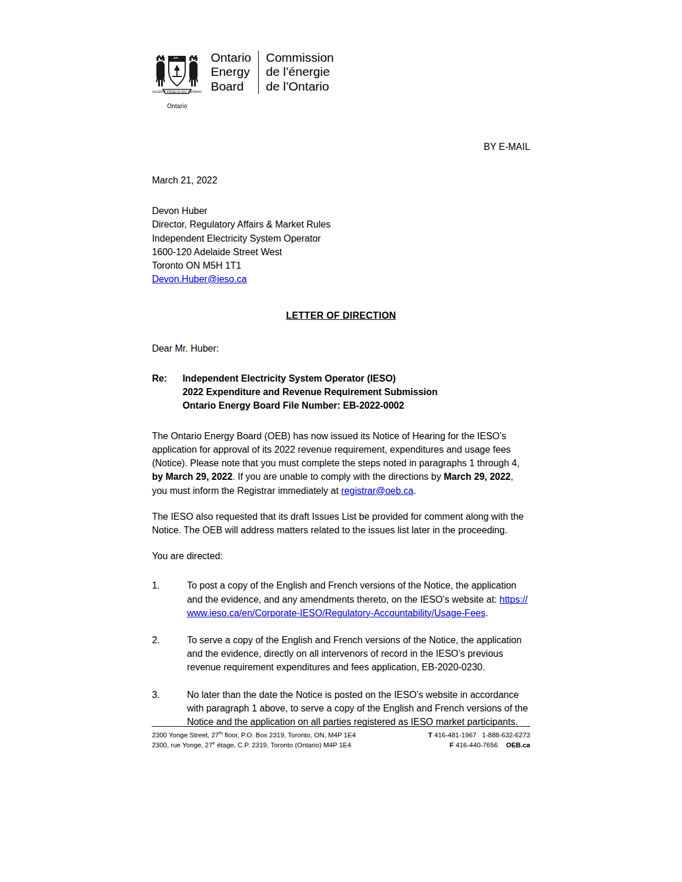UT INCEPIT FIDELIS SIC PERMANET
Ontario
Ontario
Energy
Board
Commission
de l’énergie
de l’Ontario
BY E-MAIL
March 21, 2022
Devon Huber
Director, Regulatory Affairs & Market Rules
Independent Electricity System Operator
1600-120 Adelaide Street West
Toronto ON M5H 1T1
Devon.Huber@ieso.ca
LETTER OF DIRECTION
Dear Mr. Huber:
Re:
Independent Electricity System Operator (IESO)
2022 Expenditure and Revenue Requirement Submission
Ontario Energy Board File Number: EB-2022-0002
The Ontario Energy Board (OEB) has now issued its Notice of Hearing for the IESO’s application for approval of its 2022 revenue requirement, expenditures and usage fees (Notice). Please note that you must complete the steps noted in paragraphs 1 through 4, by March 29, 2022. If you are unable to comply with the directions by March 29, 2022, you must inform the Registrar immediately at registrar@oeb.ca.
The IESO also requested that its draft Issues List be provided for comment along with the Notice. The OEB will address matters related to the issues list later in the proceeding.
You are directed:
1. To post a copy of the English and French versions of the Notice, the application and the evidence, and any amendments thereto, on the IESO’s website at: https://www.ieso.ca/en/Corporate-IESO/Regulatory-Accountability/Usage-Fees.
2. To serve a copy of the English and French versions of the Notice, the application and the evidence, directly on all intervenors of record in the IESO’s previous revenue requirement expenditures and fees application, EB-2020-0230.
3. No later than the date the Notice is posted on the IESO’s website in accordance with paragraph 1 above, to serve a copy of the English and French versions of the Notice and the application on all parties registered as IESO market participants.
2300 Yonge Street, 27th floor, P.O. Box 2319, Toronto, ON, M4P 1E4
T 416-481-1967 1-888-632-6273
2300, rue Yonge, 27e étage, C.P. 2319, Toronto (Ontario) M4P 1E4
F 416-440-7656OEB.ca